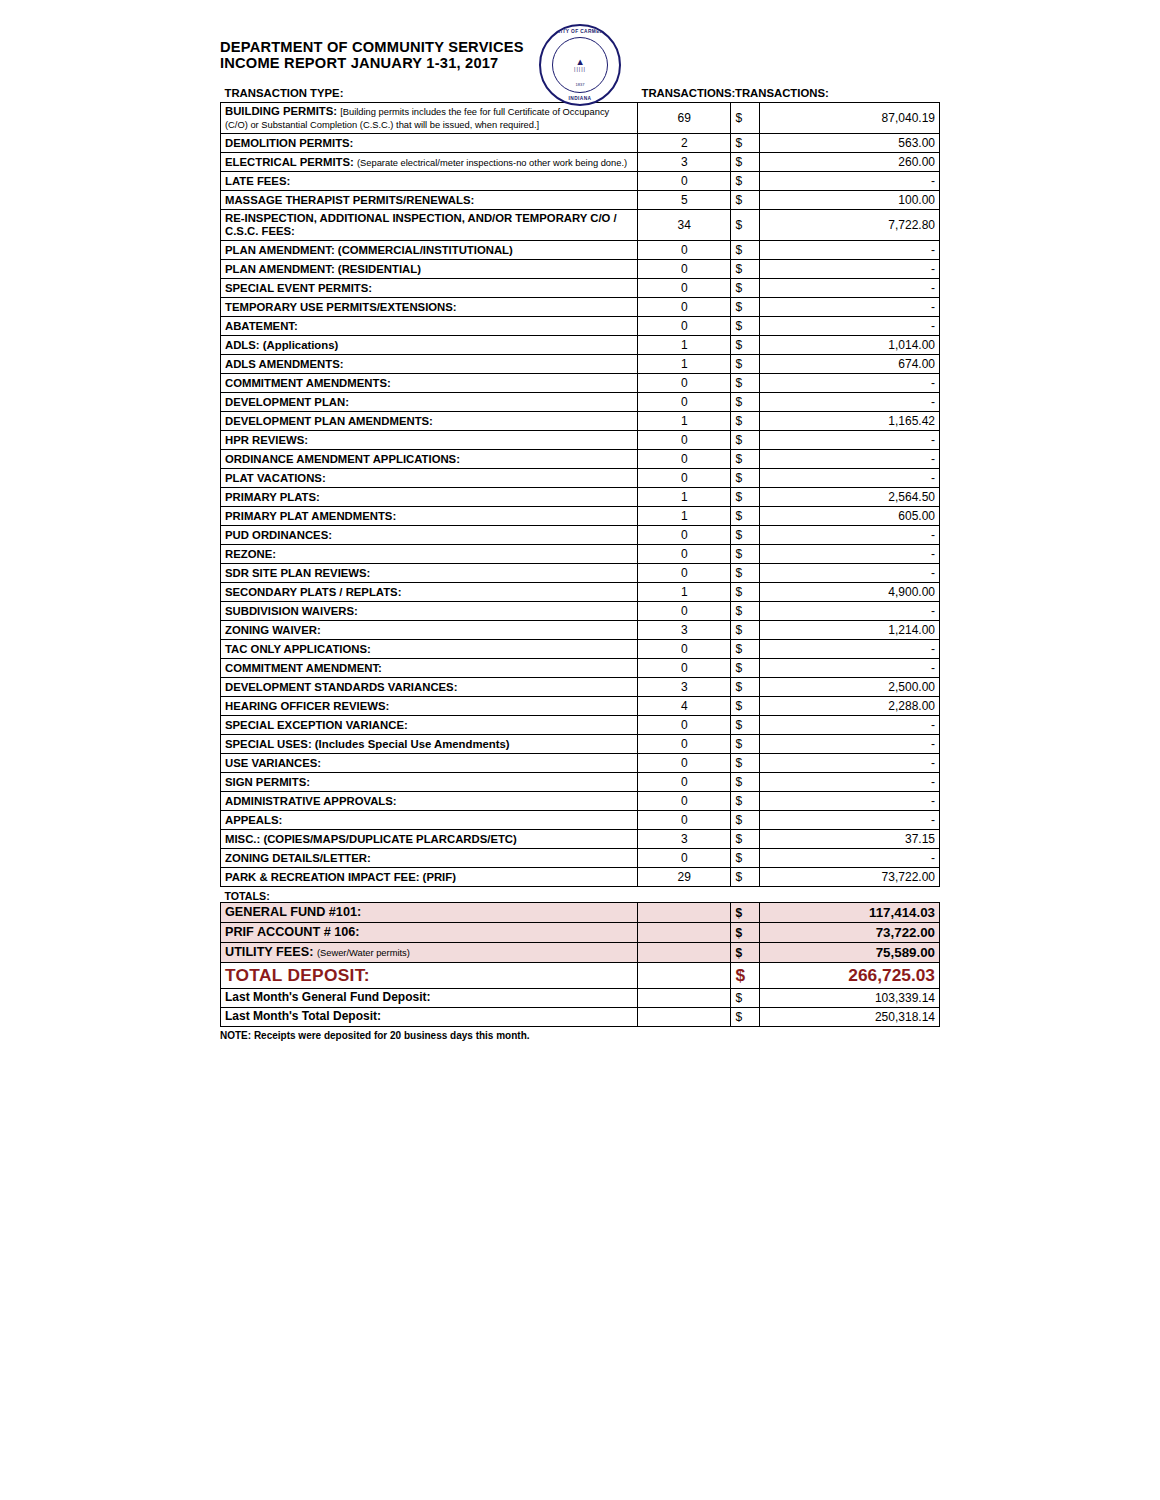CITY OF CARMEL
INDIANA
▲ |||||
1837
DEPARTMENT OF COMMUNITY SERVICES
INCOME REPORT JANUARY 1-31, 2017
| TRANSACTION TYPE: | TRANSACTIONS: | TRANSACTIONS: |
| --- | --- | --- |
| BUILDING PERMITS: [Building permits includes the fee for full Certificate of Occupancy (C/O) or Substantial Completion (C.S.C.) that will be issued, when required.] | 69 | $ | 87,040.19 |
| DEMOLITION PERMITS: | 2 | $ | 563.00 |
| ELECTRICAL PERMITS: (Separate electrical/meter inspections-no other work being done.) | 3 | $ | 260.00 |
| LATE FEES: | 0 | $ | - |
| MASSAGE THERAPIST PERMITS/RENEWALS: | 5 | $ | 100.00 |
| RE-INSPECTION, ADDITIONAL INSPECTION, AND/OR TEMPORARY C/O / C.S.C. FEES: | 34 | $ | 7,722.80 |
| PLAN AMENDMENT: (COMMERCIAL/INSTITUTIONAL) | 0 | $ | - |
| PLAN AMENDMENT: (RESIDENTIAL) | 0 | $ | - |
| SPECIAL EVENT PERMITS: | 0 | $ | - |
| TEMPORARY USE PERMITS/EXTENSIONS: | 0 | $ | - |
| ABATEMENT: | 0 | $ | - |
| ADLS: (Applications) | 1 | $ | 1,014.00 |
| ADLS AMENDMENTS: | 1 | $ | 674.00 |
| COMMITMENT AMENDMENTS: | 0 | $ | - |
| DEVELOPMENT PLAN: | 0 | $ | - |
| DEVELOPMENT PLAN AMENDMENTS: | 1 | $ | 1,165.42 |
| HPR REVIEWS: | 0 | $ | - |
| ORDINANCE AMENDMENT APPLICATIONS: | 0 | $ | - |
| PLAT VACATIONS: | 0 | $ | - |
| PRIMARY PLATS: | 1 | $ | 2,564.50 |
| PRIMARY PLAT AMENDMENTS: | 1 | $ | 605.00 |
| PUD ORDINANCES: | 0 | $ | - |
| REZONE: | 0 | $ | - |
| SDR SITE PLAN REVIEWS: | 0 | $ | - |
| SECONDARY PLATS / REPLATS: | 1 | $ | 4,900.00 |
| SUBDIVISION WAIVERS: | 0 | $ | - |
| ZONING WAIVER: | 3 | $ | 1,214.00 |
| TAC ONLY APPLICATIONS: | 0 | $ | - |
| COMMITMENT AMENDMENT: | 0 | $ | - |
| DEVELOPMENT STANDARDS VARIANCES: | 3 | $ | 2,500.00 |
| HEARING OFFICER REVIEWS: | 4 | $ | 2,288.00 |
| SPECIAL EXCEPTION VARIANCE: | 0 | $ | - |
| SPECIAL USES: (Includes Special Use Amendments) | 0 | $ | - |
| USE VARIANCES: | 0 | $ | - |
| SIGN PERMITS: | 0 | $ | - |
| ADMINISTRATIVE APPROVALS: | 0 | $ | - |
| APPEALS: | 0 | $ | - |
| MISC.: (COPIES/MAPS/DUPLICATE PLARCARDS/ETC) | 3 | $ | 37.15 |
| ZONING DETAILS/LETTER: | 0 | $ | - |
| PARK & RECREATION IMPACT FEE: (PRIF) | 29 | $ | 73,722.00 |
| TOTALS: |
| GENERAL FUND #101: | | $ | 117,414.03 |
| PRIF ACCOUNT # 106: | | $ | 73,722.00 |
| UTILITY FEES: (Sewer/Water permits) | | $ | 75,589.00 |
| TOTAL DEPOSIT: | | $ | 266,725.03 |
| Last Month's General Fund Deposit: | | $ | 103,339.14 |
| Last Month's Total Deposit: | | $ | 250,318.14 |
NOTE: Receipts were deposited for 20 business days this month.